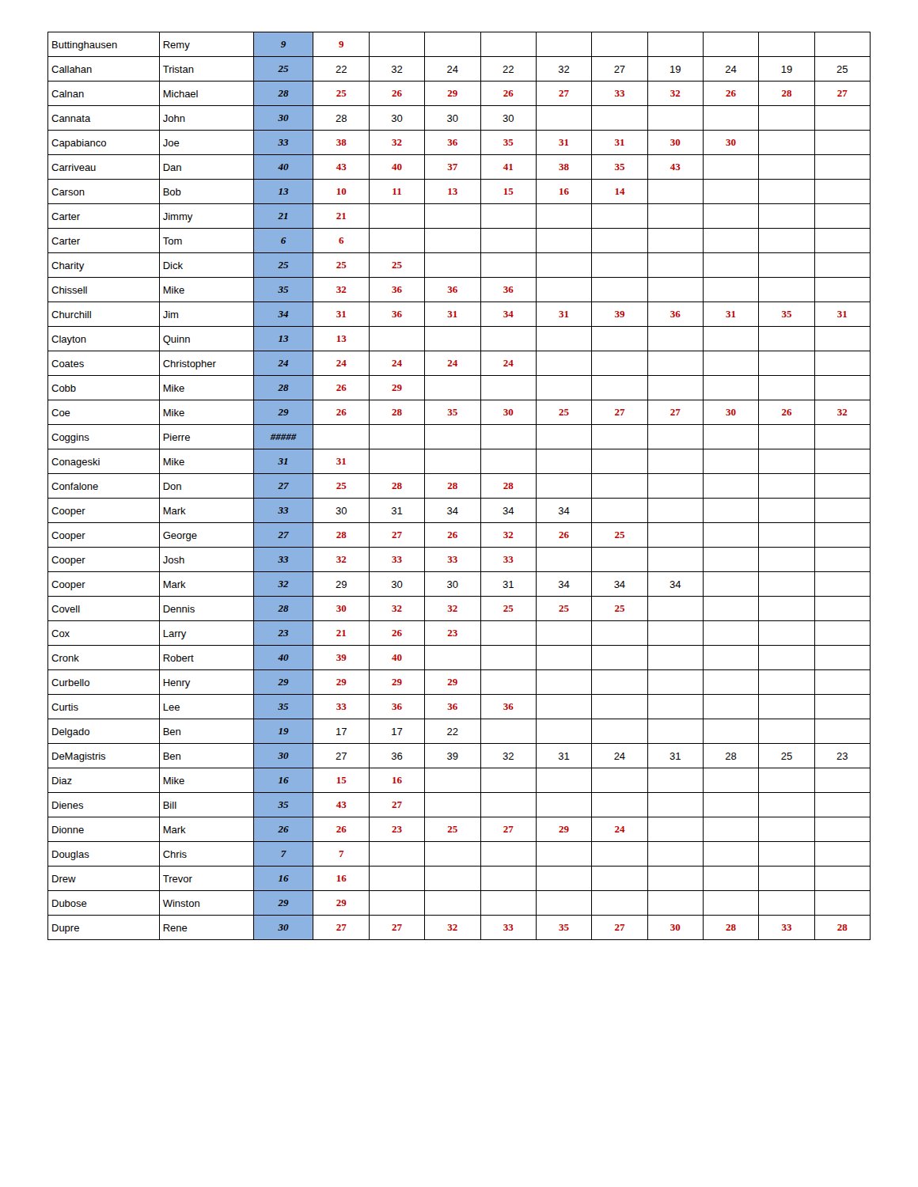| Buttinghausen | Remy | 9 | 9 | | | | | | | | | |
| Callahan | Tristan | 25 | 22 | 32 | 24 | 22 | 32 | 27 | 19 | 24 | 19 | 25 |
| Calnan | Michael | 28 | 25 | 26 | 29 | 26 | 27 | 33 | 32 | 26 | 28 | 27 |
| Cannata | John | 30 | 28 | 30 | 30 | 30 | | | | | | |
| Capabianco | Joe | 33 | 38 | 32 | 36 | 35 | 31 | 31 | 30 | 30 | | |
| Carriveau | Dan | 40 | 43 | 40 | 37 | 41 | 38 | 35 | 43 | | | |
| Carson | Bob | 13 | 10 | 11 | 13 | 15 | 16 | 14 | | | | |
| Carter | Jimmy | 21 | 21 | | | | | | | | | |
| Carter | Tom | 6 | 6 | | | | | | | | | |
| Charity | Dick | 25 | 25 | 25 | | | | | | | | |
| Chissell | Mike | 35 | 32 | 36 | 36 | 36 | | | | | | |
| Churchill | Jim | 34 | 31 | 36 | 31 | 34 | 31 | 39 | 36 | 31 | 35 | 31 |
| Clayton | Quinn | 13 | 13 | | | | | | | | | |
| Coates | Christopher | 24 | 24 | 24 | 24 | 24 | | | | | | |
| Cobb | Mike | 28 | 26 | 29 | | | | | | | | |
| Coe | Mike | 29 | 26 | 28 | 35 | 30 | 25 | 27 | 27 | 30 | 26 | 32 |
| Coggins | Pierre | ##### | | | | | | | | | | |
| Conageski | Mike | 31 | 31 | | | | | | | | | |
| Confalone | Don | 27 | 25 | 28 | 28 | 28 | | | | | | |
| Cooper | Mark | 33 | 30 | 31 | 34 | 34 | 34 | | | | | |
| Cooper | George | 27 | 28 | 27 | 26 | 32 | 26 | 25 | | | | |
| Cooper | Josh | 33 | 32 | 33 | 33 | 33 | | | | | | |
| Cooper | Mark | 32 | 29 | 30 | 30 | 31 | 34 | 34 | 34 | | | |
| Covell | Dennis | 28 | 30 | 32 | 32 | 25 | 25 | 25 | | | | |
| Cox | Larry | 23 | 21 | 26 | 23 | | | | | | | |
| Cronk | Robert | 40 | 39 | 40 | | | | | | | | |
| Curbello | Henry | 29 | 29 | 29 | 29 | | | | | | | |
| Curtis | Lee | 35 | 33 | 36 | 36 | 36 | | | | | | |
| Delgado | Ben | 19 | 17 | 17 | 22 | | | | | | | |
| DeMagistris | Ben | 30 | 27 | 36 | 39 | 32 | 31 | 24 | 31 | 28 | 25 | 23 |
| Diaz | Mike | 16 | 15 | 16 | | | | | | | | |
| Dienes | Bill | 35 | 43 | 27 | | | | | | | | |
| Dionne | Mark | 26 | 26 | 23 | 25 | 27 | 29 | 24 | | | | |
| Douglas | Chris | 7 | 7 | | | | | | | | | |
| Drew | Trevor | 16 | 16 | | | | | | | | | |
| Dubose | Winston | 29 | 29 | | | | | | | | | |
| Dupre | Rene | 30 | 27 | 27 | 32 | 33 | 35 | 27 | 30 | 28 | 33 | 28 |